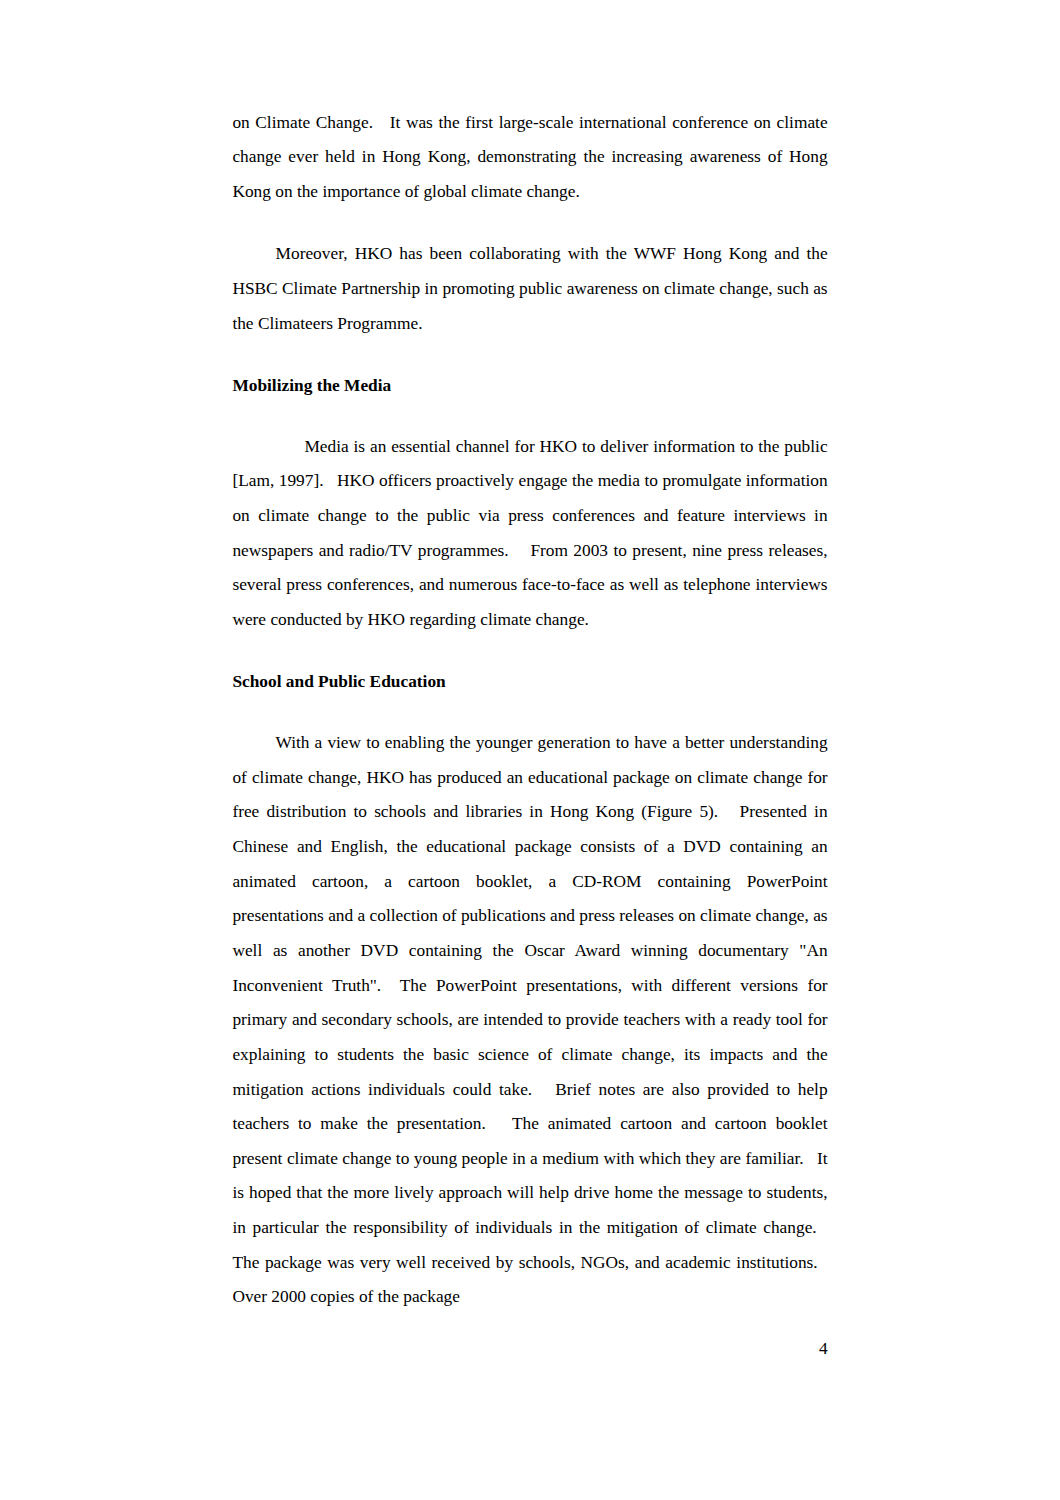on Climate Change. It was the first large-scale international conference on climate change ever held in Hong Kong, demonstrating the increasing awareness of Hong Kong on the importance of global climate change.
Moreover, HKO has been collaborating with the WWF Hong Kong and the HSBC Climate Partnership in promoting public awareness on climate change, such as the Climateers Programme.
Mobilizing the Media
Media is an essential channel for HKO to deliver information to the public [Lam, 1997]. HKO officers proactively engage the media to promulgate information on climate change to the public via press conferences and feature interviews in newspapers and radio/TV programmes. From 2003 to present, nine press releases, several press conferences, and numerous face-to-face as well as telephone interviews were conducted by HKO regarding climate change.
School and Public Education
With a view to enabling the younger generation to have a better understanding of climate change, HKO has produced an educational package on climate change for free distribution to schools and libraries in Hong Kong (Figure 5). Presented in Chinese and English, the educational package consists of a DVD containing an animated cartoon, a cartoon booklet, a CD-ROM containing PowerPoint presentations and a collection of publications and press releases on climate change, as well as another DVD containing the Oscar Award winning documentary "An Inconvenient Truth". The PowerPoint presentations, with different versions for primary and secondary schools, are intended to provide teachers with a ready tool for explaining to students the basic science of climate change, its impacts and the mitigation actions individuals could take. Brief notes are also provided to help teachers to make the presentation. The animated cartoon and cartoon booklet present climate change to young people in a medium with which they are familiar. It is hoped that the more lively approach will help drive home the message to students, in particular the responsibility of individuals in the mitigation of climate change. The package was very well received by schools, NGOs, and academic institutions. Over 2000 copies of the package
4